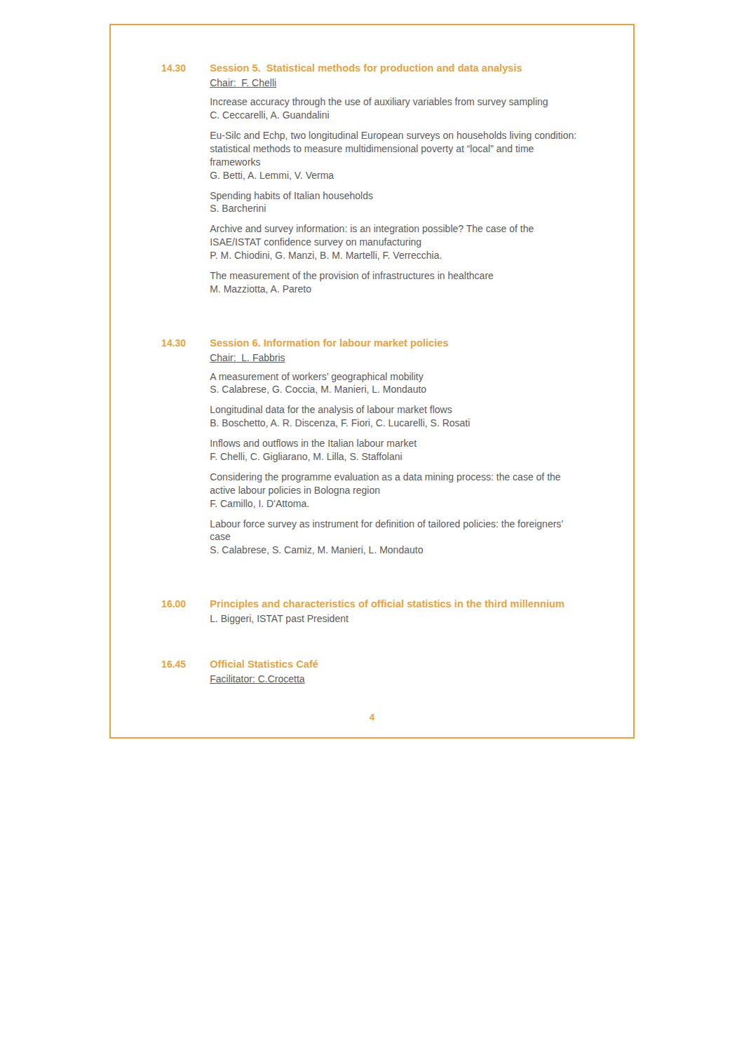14.30
Session 5. Statistical methods for production and data analysis
Chair: F. Chelli
Increase accuracy through the use of auxiliary variables from survey sampling
C. Ceccarelli, A. Guandalini
Eu-Silc and Echp, two longitudinal European surveys on households living condition: statistical methods to measure multidimensional poverty at “local” and time frameworks
G. Betti, A. Lemmi, V. Verma
Spending habits of Italian households
S. Barcherini
Archive and survey information: is an integration possible? The case of the ISAE/ISTAT confidence survey on manufacturing
P. M. Chiodini, G. Manzi, B. M. Martelli, F. Verrecchia.
The measurement of the provision of infrastructures in healthcare
M. Mazziotta, A. Pareto
14.30
Session 6. Information for labour market policies
Chair: L. Fabbris
A measurement of workers’ geographical mobility
S. Calabrese, G. Coccia, M. Manieri, L. Mondauto
Longitudinal data for the analysis of labour market flows
B. Boschetto, A. R. Discenza, F. Fiori, C. Lucarelli, S. Rosati
Inflows and outflows in the Italian labour market
F. Chelli, C. Gigliarano, M. Lilla, S. Staffolani
Considering the programme evaluation as a data mining process: the case of the active labour policies in Bologna region
F. Camillo, I. D'Attoma.
Labour force survey as instrument for definition of tailored policies: the foreigners’ case
S. Calabrese, S. Camiz, M. Manieri, L. Mondauto
16.00
Principles and characteristics of official statistics in the third millennium
L. Biggeri, ISTAT past President
16.45
Official Statistics Café
Facilitator: C.Crocetta
4